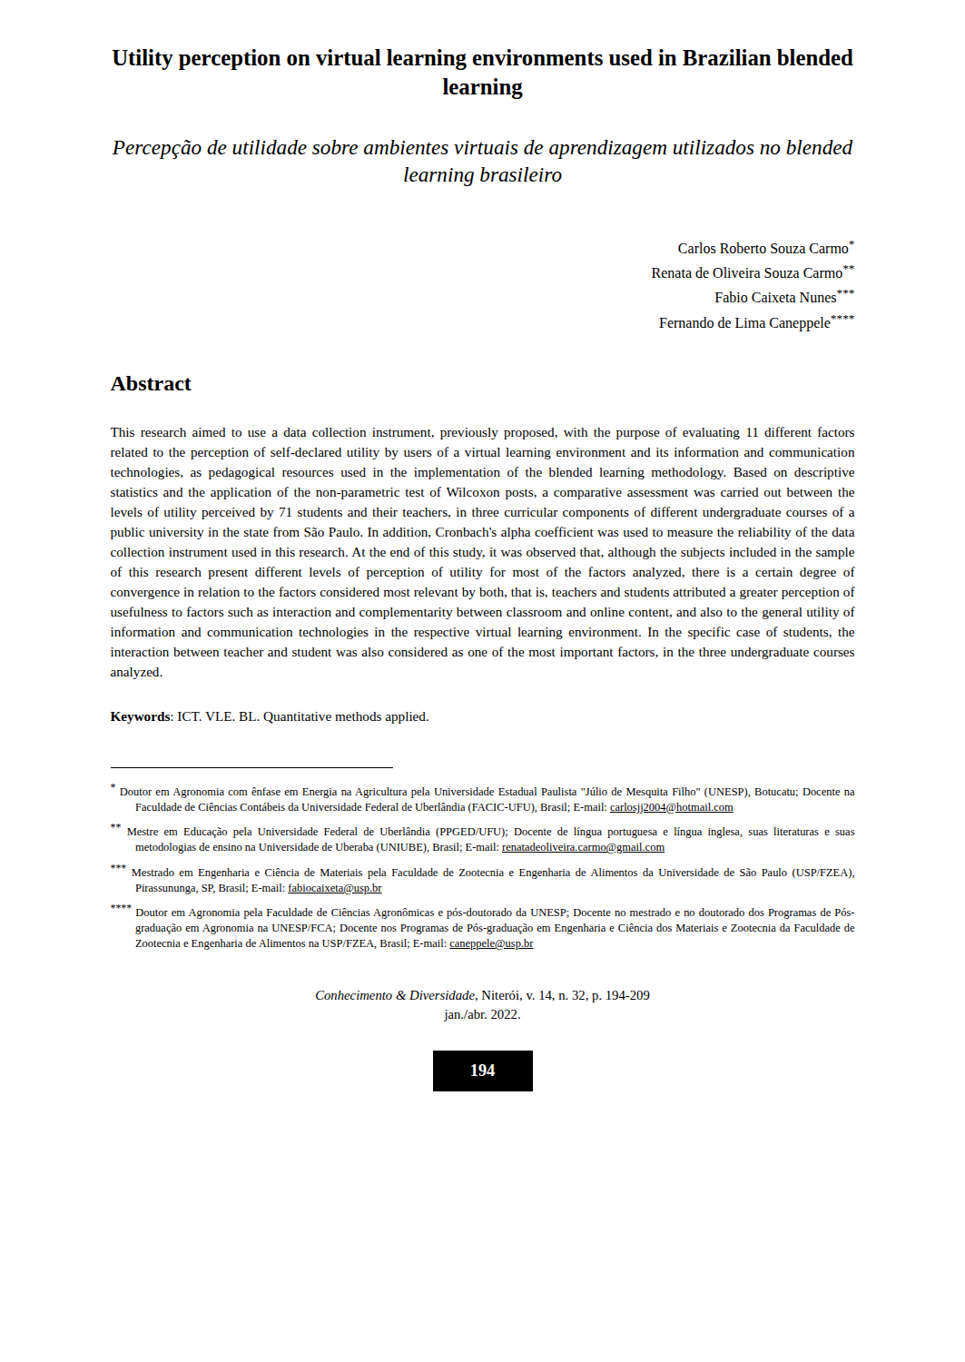Utility perception on virtual learning environments used in Brazilian blended learning
Percepção de utilidade sobre ambientes virtuais de aprendizagem utilizados no blended learning brasileiro
Carlos Roberto Souza Carmo*
Renata de Oliveira Souza Carmo**
Fabio Caixeta Nunes***
Fernando de Lima Caneppele****
Abstract
This research aimed to use a data collection instrument, previously proposed, with the purpose of evaluating 11 different factors related to the perception of self-declared utility by users of a virtual learning environment and its information and communication technologies, as pedagogical resources used in the implementation of the blended learning methodology. Based on descriptive statistics and the application of the non-parametric test of Wilcoxon posts, a comparative assessment was carried out between the levels of utility perceived by 71 students and their teachers, in three curricular components of different undergraduate courses of a public university in the state from São Paulo. In addition, Cronbach's alpha coefficient was used to measure the reliability of the data collection instrument used in this research. At the end of this study, it was observed that, although the subjects included in the sample of this research present different levels of perception of utility for most of the factors analyzed, there is a certain degree of convergence in relation to the factors considered most relevant by both, that is, teachers and students attributed a greater perception of usefulness to factors such as interaction and complementarity between classroom and online content, and also to the general utility of information and communication technologies in the respective virtual learning environment. In the specific case of students, the interaction between teacher and student was also considered as one of the most important factors, in the three undergraduate courses analyzed.
Keywords: ICT. VLE. BL. Quantitative methods applied.
* Doutor em Agronomia com ênfase em Energia na Agricultura pela Universidade Estadual Paulista "Júlio de Mesquita Filho" (UNESP), Botucatu; Docente na Faculdade de Ciências Contábeis da Universidade Federal de Uberlândia (FACIC-UFU), Brasil; E-mail: carlosjj2004@hotmail.com
** Mestre em Educação pela Universidade Federal de Uberlândia (PPGED/UFU); Docente de língua portuguesa e língua inglesa, suas literaturas e suas metodologias de ensino na Universidade de Uberaba (UNIUBE), Brasil; E-mail: renatadeoliveira.carmo@gmail.com
*** Mestrado em Engenharia e Ciência de Materiais pela Faculdade de Zootecnia e Engenharia de Alimentos da Universidade de São Paulo (USP/FZEA), Pirassununga, SP, Brasil; E-mail: fabiocaixeta@usp.br
**** Doutor em Agronomia pela Faculdade de Ciências Agronômicas e pós-doutorado da UNESP; Docente no mestrado e no doutorado dos Programas de Pós-graduação em Agronomia na UNESP/FCA; Docente nos Programas de Pós-graduação em Engenharia e Ciência dos Materiais e Zootecnia da Faculdade de Zootecnia e Engenharia de Alimentos na USP/FZEA, Brasil; E-mail: caneppele@usp.br
Conhecimento & Diversidade, Niterói, v. 14, n. 32, p. 194-209
jan./abr. 2022.
194